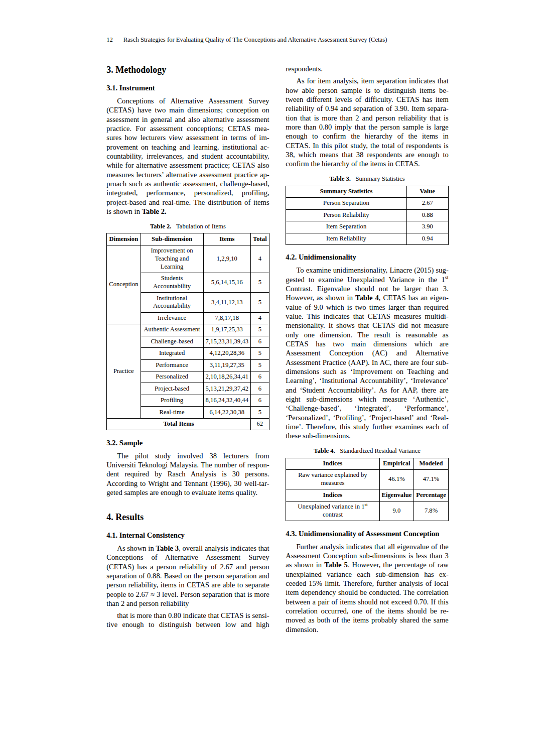12 Rasch Strategies for Evaluating Quality of The Conceptions and Alternative Assessment Survey (Cetas)
3. Methodology
3.1. Instrument
Conceptions of Alternative Assessment Survey (CETAS) have two main dimensions; conception on assessment in general and also alternative assessment practice. For assessment conceptions; CETAS measures how lecturers view assessment in terms of improvement on teaching and learning, institutional accountability, irrelevances, and student accountability, while for alternative assessment practice; CETAS also measures lecturers’ alternative assessment practice approach such as authentic assessment, challenge-based, integrated, performance, personalized, profiling, project-based and real-time. The distribution of items is shown in Table 2.
Table 2. Tabulation of Items
| Dimension | Sub-dimension | Items | Total |
| --- | --- | --- | --- |
| Conception | Improvement on Teaching and Learning | 1,2,9,10 | 4 |
| Students Accountability | 5,6,14,15,16 | 5 |
| Institutional Accountability | 3,4,11,12,13 | 5 |
| Irrelevance | 7,8,17,18 | 4 |
| Practice | Authentic Assessment | 1,9,17,25,33 | 5 |
| Challenge-based | 7,15,23,31,39,43 | 6 |
| Integrated | 4,12,20,28,36 | 5 |
| Performance | 3,11,19,27,35 | 5 |
| Personalized | 2,10,18,26,34,41 | 6 |
| Project-based | 5,13,21,29,37,42 | 6 |
| Profiling | 8,16,24,32,40,44 | 6 |
| Real-time | 6,14,22,30,38 | 5 |
| Total Items | 62 |
3.2. Sample
The pilot study involved 38 lecturers from Universiti Teknologi Malaysia. The number of respondent required by Rasch Analysis is 30 persons. According to Wright and Tennant (1996), 30 well-targeted samples are enough to evaluate items quality.
4. Results
4.1. Internal Consistency
As shown in Table 3, overall analysis indicates that Conceptions of Alternative Assessment Survey (CETAS) has a person reliability of 2.67 and person separation of 0.88. Based on the person separation and person reliability, items in CETAS are able to separate people to 2.67 ≈ 3 level. Person separation that is more than 2 and person reliability
that is more than 0.80 indicate that CETAS is sensitive enough to distinguish between low and high respondents.
As for item analysis, item separation indicates that how able person sample is to distinguish items between different levels of difficulty. CETAS has item reliability of 0.94 and separation of 3.90. Item separation that is more than 2 and person reliability that is more than 0.80 imply that the person sample is large enough to confirm the hierarchy of the items in CETAS. In this pilot study, the total of respondents is 38, which means that 38 respondents are enough to confirm the hierarchy of the items in CETAS.
Table 3. Summary Statistics
| Summary Statistics | Value |
| --- | --- |
| Person Separation | 2.67 |
| Person Reliability | 0.88 |
| Item Separation | 3.90 |
| Item Reliability | 0.94 |
4.2. Unidimensionality
To examine unidimensionality, Linacre (2015) suggested to examine Unexplained Variance in the 1st Contrast. Eigenvalue should not be larger than 3. However, as shown in Table 4, CETAS has an eigenvalue of 9.0 which is two times larger than required value. This indicates that CETAS measures multidimensionality. It shows that CETAS did not measure only one dimension. The result is reasonable as CETAS has two main dimensions which are Assessment Conception (AC) and Alternative Assessment Practice (AAP). In AC, there are four sub-dimensions such as ‘Improvement on Teaching and Learning’, ‘Institutional Accountability’, ‘Irrelevance’ and ‘Student Accountability’. As for AAP, there are eight sub-dimensions which measure ‘Authentic’, ‘Challenge-based’, ‘Integrated’, ‘Performance’, ‘Personalized’, ‘Profiling’, ‘Project-based’ and ‘Real-time’. Therefore, this study further examines each of these sub-dimensions.
Table 4. Standardized Residual Variance
| Indices | Empirical | Modeled |
| --- | --- | --- |
| Raw variance explained by measures | 46.1% | 47.1% |
| Indices | Eigenvalue | Percentage |
| Unexplained variance in 1 st contrast | 9.0 | 7.8% |
4.3. Unidimensionality of Assessment Conception
Further analysis indicates that all eigenvalue of the Assessment Conception sub-dimensions is less than 3 as shown in Table 5. However, the percentage of raw unexplained variance each sub-dimension has exceeded 15% limit. Therefore, further analysis of local item dependency should be conducted. The correlation between a pair of items should not exceed 0.70. If this correlation occurred, one of the items should be removed as both of the items probably shared the same dimension.